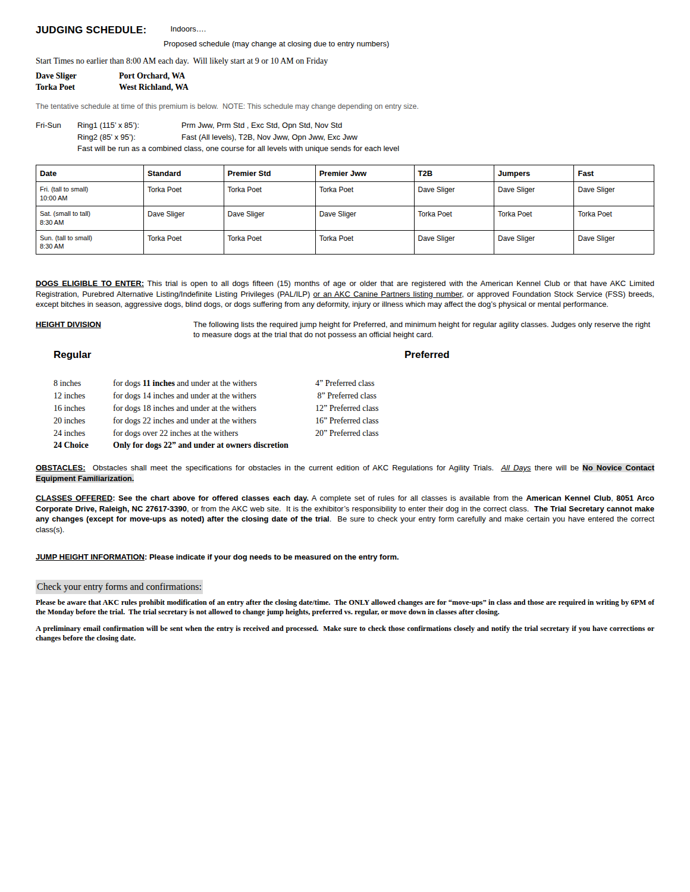JUDGING SCHEDULE: Indoors….
Proposed schedule (may change at closing due to entry numbers)
Start Times no earlier than 8:00 AM each day. Will likely start at 9 or 10 AM on Friday
Dave Sliger Port Orchard, WA
Torka Poet West Richland, WA
The tentative schedule at time of this premium is below. NOTE: This schedule may change depending on entry size.
Fri-Sun
Ring1 (115’ x 85’):
Prm Jww, Prm Std , Exc Std, Opn Std, Nov Std
Ring2 (85’ x 95’):
Fast (All levels), T2B, Nov Jww, Opn Jww, Exc Jww
Fast will be run as a combined class, one course for all levels with unique sends for each level
| Date | Standard | Premier Std | Premier Jww | T2B | Jumpers | Fast |
| --- | --- | --- | --- | --- | --- | --- |
| Fri. (tall to small) 10:00 AM | Torka Poet | Torka Poet | Torka Poet | Dave Sliger | Dave Sliger | Dave Sliger |
| Sat. (small to tall) 8:30 AM | Dave Sliger | Dave Sliger | Dave Sliger | Torka Poet | Torka Poet | Torka Poet |
| Sun. (tall to small) 8:30 AM | Torka Poet | Torka Poet | Torka Poet | Dave Sliger | Dave Sliger | Dave Sliger |
DOGS ELIGIBLE TO ENTER: This trial is open to all dogs fifteen (15) months of age or older that are registered with the American Kennel Club or that have AKC Limited Registration, Purebred Alternative Listing/Indefinite Listing Privileges (PAL/ILP) or an AKC Canine Partners listing number, or approved Foundation Stock Service (FSS) breeds, except bitches in season, aggressive dogs, blind dogs, or dogs suffering from any deformity, injury or illness which may affect the dog’s physical or mental performance.
HEIGHT DIVISION
The following lists the required jump height for Preferred, and minimum height for regular agility classes. Judges only reserve the right to measure dogs at the trial that do not possess an official height card.
Regular
Preferred
| 8 inches | for dogs 11 inches and under at the withers | 4” Preferred class |
| 12 inches | for dogs 14 inches and under at the withers | 8” Preferred class |
| 16 inches | for dogs 18 inches and under at the withers | 12” Preferred class |
| 20 inches | for dogs 22 inches and under at the withers | 16” Preferred class |
| 24 inches | for dogs over 22 inches at the withers | 20” Preferred class |
| 24 Choice | Only for dogs 22” and under at owners discretion |
OBSTACLES: Obstacles shall meet the specifications for obstacles in the current edition of AKC Regulations for Agility Trials. All Days there will be No Novice Contact Equipment Familiarization.
CLASSES OFFERED: See the chart above for offered classes each day. A complete set of rules for all classes is available from the American Kennel Club, 8051 Arco Corporate Drive, Raleigh, NC 27617-3390, or from the AKC web site. It is the exhibitor’s responsibility to enter their dog in the correct class. The Trial Secretary cannot make any changes (except for move-ups as noted) after the closing date of the trial. Be sure to check your entry form carefully and make certain you have entered the correct class(s).
JUMP HEIGHT INFORMATION: Please indicate if your dog needs to be measured on the entry form.
Check your entry forms and confirmations:
Please be aware that AKC rules prohibit modification of an entry after the closing date/time. The ONLY allowed changes are for “move-ups” in class and those are required in writing by 6PM of the Monday before the trial. The trial secretary is not allowed to change jump heights, preferred vs. regular, or move down in classes after closing.
A preliminary email confirmation will be sent when the entry is received and processed. Make sure to check those confirmations closely and notify the trial secretary if you have corrections or changes before the closing date.